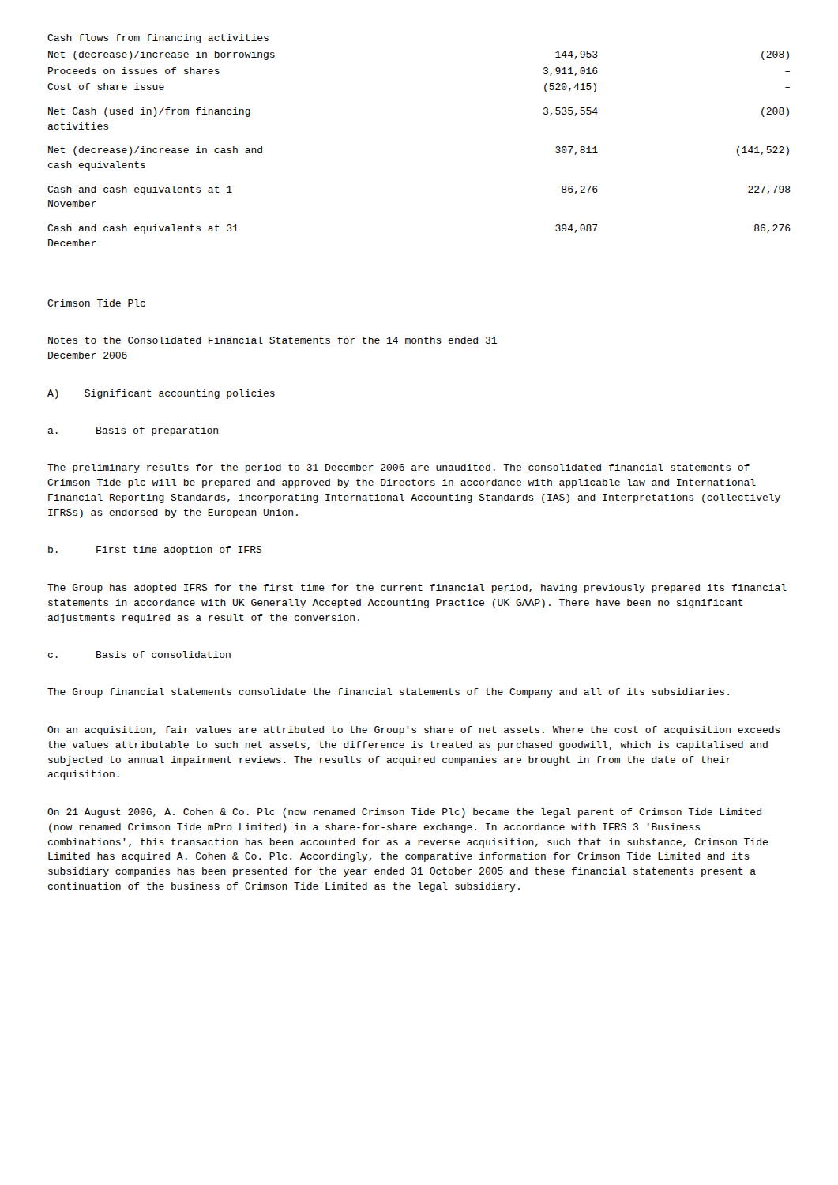| Cash flows from financing activities | | |
| Net (decrease)/increase in borrowings | 144,953 | (208) |
| Proceeds on issues of shares | 3,911,016 | – |
| Cost of share issue | (520,415) | – |
| Net Cash (used in)/from financing activities | 3,535,554 | (208) |
| Net (decrease)/increase in cash and cash equivalents | 307,811 | (141,522) |
| Cash and cash equivalents at 1 November | 86,276 | 227,798 |
| Cash and cash equivalents at 31 December | 394,087 | 86,276 |
Crimson Tide Plc
Notes to the Consolidated Financial Statements for the 14 months ended 31
December 2006
A) Significant accounting policies
a. Basis of preparation
The preliminary results for the period to 31 December 2006 are unaudited. The consolidated financial statements of Crimson Tide plc will be prepared and approved by the Directors in accordance with applicable law and International Financial Reporting Standards, incorporating International Accounting Standards (IAS) and Interpretations (collectively IFRSs) as endorsed by the European Union.
b. First time adoption of IFRS
The Group has adopted IFRS for the first time for the current financial period, having previously prepared its financial statements in accordance with UK Generally Accepted Accounting Practice (UK GAAP). There have been no significant adjustments required as a result of the conversion.
c. Basis of consolidation
The Group financial statements consolidate the financial statements of the Company and all of its subsidiaries.
On an acquisition, fair values are attributed to the Group's share of net assets. Where the cost of acquisition exceeds the values attributable to such net assets, the difference is treated as purchased goodwill, which is capitalised and subjected to annual impairment reviews. The results of acquired companies are brought in from the date of their acquisition.
On 21 August 2006, A. Cohen & Co. Plc (now renamed Crimson Tide Plc) became the legal parent of Crimson Tide Limited (now renamed Crimson Tide mPro Limited) in a share-for-share exchange. In accordance with IFRS 3 'Business combinations', this transaction has been accounted for as a reverse acquisition, such that in substance, Crimson Tide Limited has acquired A. Cohen & Co. Plc. Accordingly, the comparative information for Crimson Tide Limited and its subsidiary companies has been presented for the year ended 31 October 2005 and these financial statements present a continuation of the business of Crimson Tide Limited as the legal subsidiary.